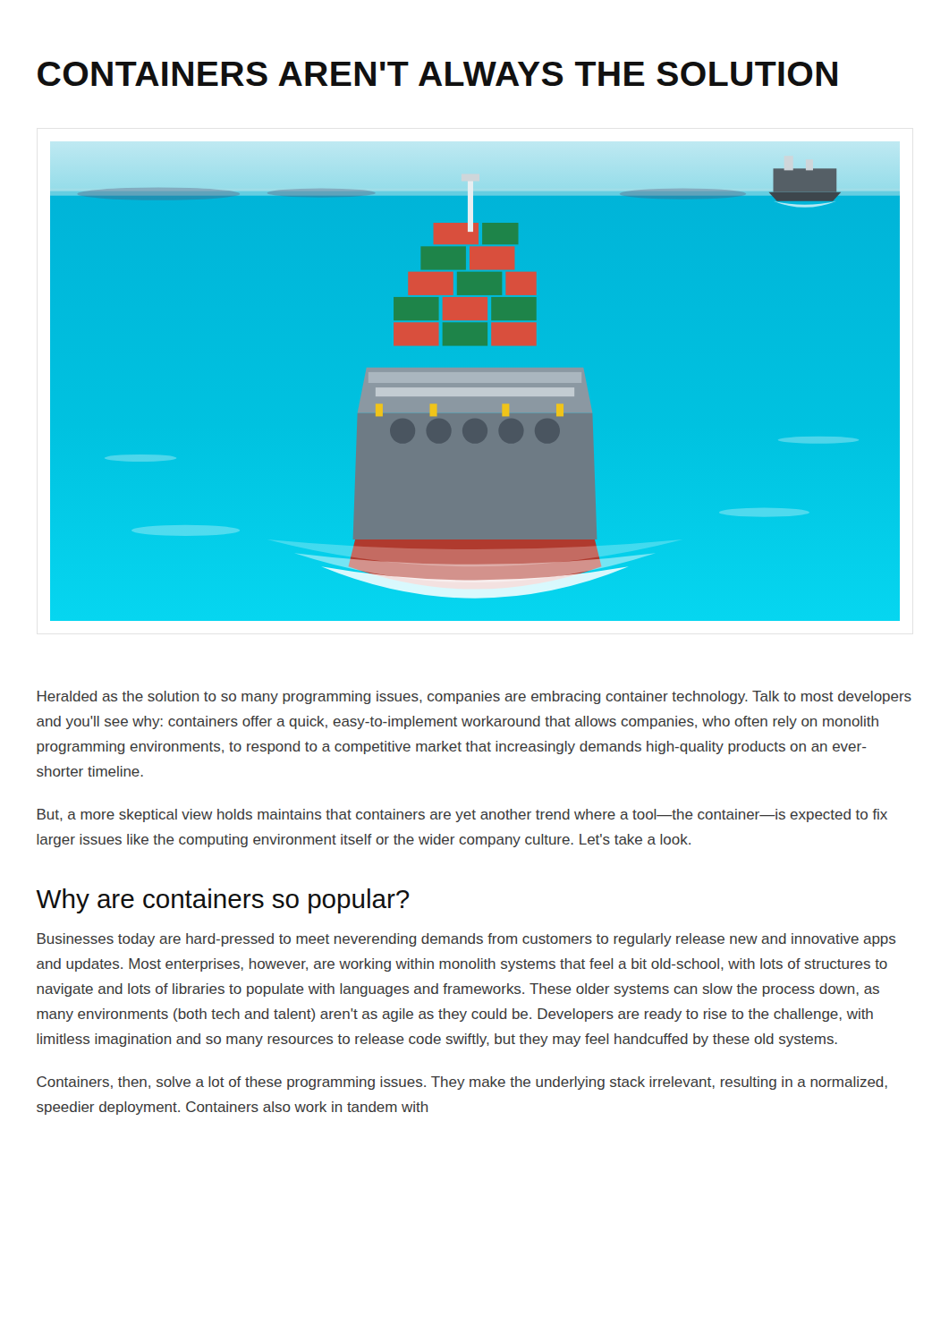Containers aren't always the solution
Heralded as the solution to so many programming issues, companies are embracing container technology. Talk to most developers and you'll see why: containers offer a quick, easy-to-implement workaround that allows companies, who often rely on monolith programming environments, to respond to a competitive market that increasingly demands high-quality products on an ever-shorter timeline.
But, a more skeptical view holds maintains that containers are yet another trend where a tool—the container—is expected to fix larger issues like the computing environment itself or the wider company culture. Let's take a look.
Why are containers so popular?
Businesses today are hard-pressed to meet neverending demands from customers to regularly release new and innovative apps and updates. Most enterprises, however, are working within monolith systems that feel a bit old-school, with lots of structures to navigate and lots of libraries to populate with languages and frameworks. These older systems can slow the process down, as many environments (both tech and talent) aren't as agile as they could be. Developers are ready to rise to the challenge, with limitless imagination and so many resources to release code swiftly, but they may feel handcuffed by these old systems.
Containers, then, solve a lot of these programming issues. They make the underlying stack irrelevant, resulting in a normalized, speedier deployment. Containers also work in tandem with